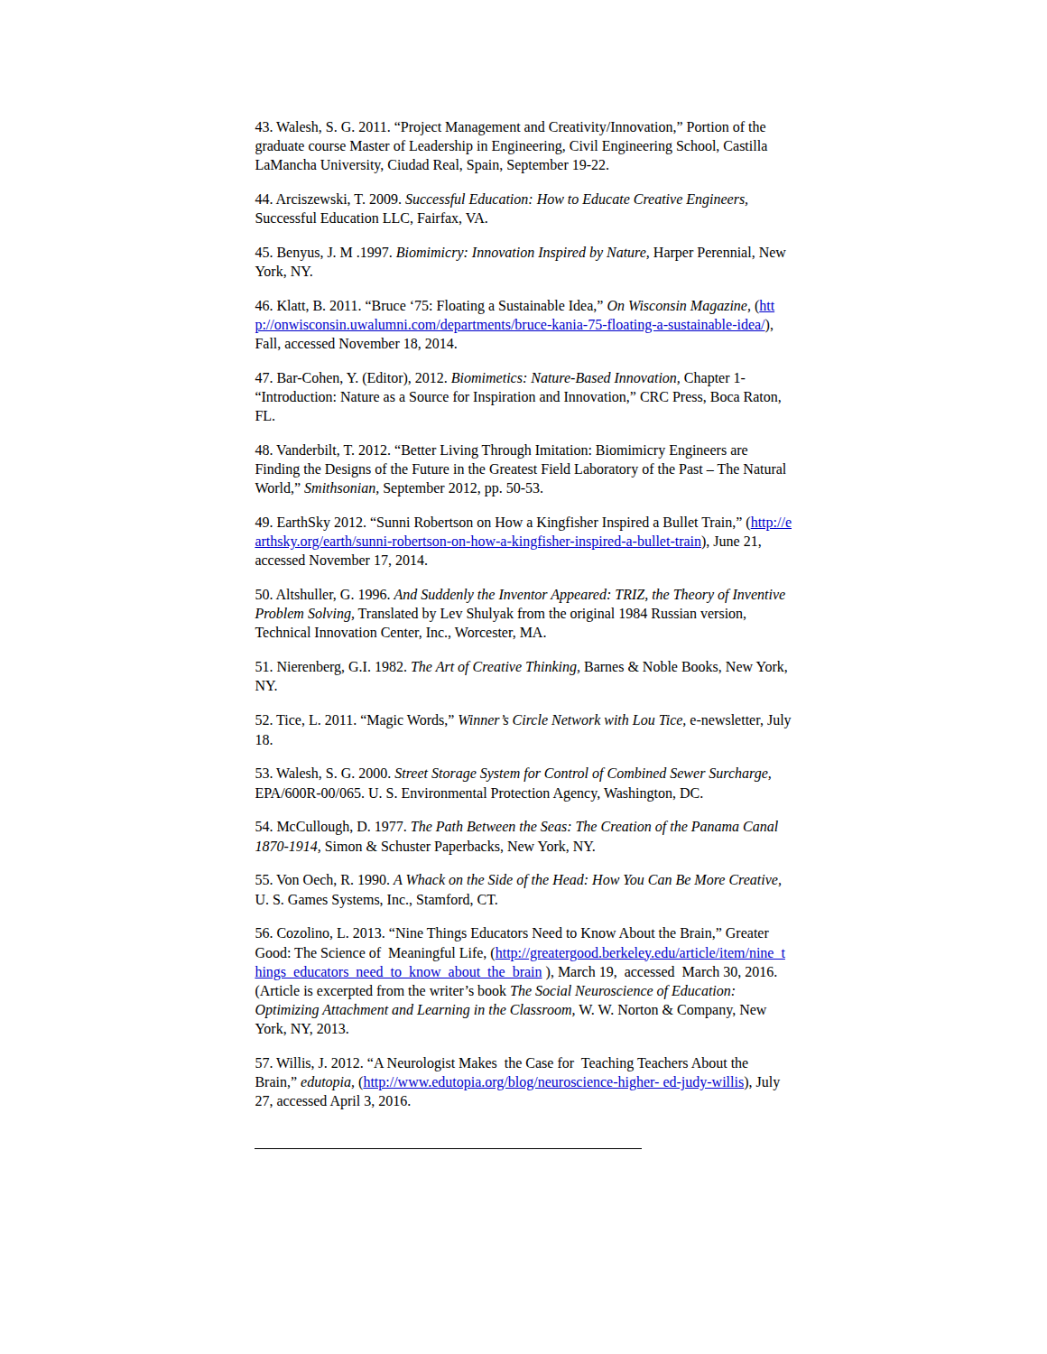43. Walesh, S. G. 2011. “Project Management and Creativity/Innovation,” Portion of the graduate course Master of Leadership in Engineering, Civil Engineering School, Castilla LaMancha University, Ciudad Real, Spain, September 19-22.
44. Arciszewski, T. 2009. Successful Education: How to Educate Creative Engineers, Successful Education LLC, Fairfax, VA.
45. Benyus, J. M .1997. Biomimicry: Innovation Inspired by Nature, Harper Perennial, New York, NY.
46. Klatt, B. 2011. “Bruce ‘75: Floating a Sustainable Idea,” On Wisconsin Magazine, (http://onwisconsin.uwalumni.com/departments/bruce-kania-75-floating-a-sustainable-idea/), Fall, accessed November 18, 2014.
47. Bar-Cohen, Y. (Editor), 2012. Biomimetics: Nature-Based Innovation, Chapter 1- “Introduction: Nature as a Source for Inspiration and Innovation,” CRC Press, Boca Raton, FL.
48. Vanderbilt, T. 2012. “Better Living Through Imitation: Biomimicry Engineers are Finding the Designs of the Future in the Greatest Field Laboratory of the Past – The Natural World,” Smithsonian, September 2012, pp. 50-53.
49. EarthSky 2012. “Sunni Robertson on How a Kingfisher Inspired a Bullet Train,” (http://earthsky.org/earth/sunni-robertson-on-how-a-kingfisher-inspired-a-bullet-train), June 21, accessed November 17, 2014.
50. Altshuller, G. 1996. And Suddenly the Inventor Appeared: TRIZ, the Theory of Inventive Problem Solving, Translated by Lev Shulyak from the original 1984 Russian version, Technical Innovation Center, Inc., Worcester, MA.
51. Nierenberg, G.I. 1982. The Art of Creative Thinking, Barnes & Noble Books, New York, NY.
52. Tice, L. 2011. “Magic Words,” Winner’s Circle Network with Lou Tice, e-newsletter, July 18.
53. Walesh, S. G. 2000. Street Storage System for Control of Combined Sewer Surcharge, EPA/600R-00/065. U. S. Environmental Protection Agency, Washington, DC.
54. McCullough, D. 1977. The Path Between the Seas: The Creation of the Panama Canal 1870-1914, Simon & Schuster Paperbacks, New York, NY.
55. Von Oech, R. 1990. A Whack on the Side of the Head: How You Can Be More Creative, U. S. Games Systems, Inc., Stamford, CT.
56. Cozolino, L. 2013. “Nine Things Educators Need to Know About the Brain,” Greater Good: The Science of Meaningful Life, (http://greatergood.berkeley.edu/article/item/nine_things_educators_need_to_know_about_the_brain ), March 19, accessed March 30, 2016. (Article is excerpted from the writer’s book The Social Neuroscience of Education: Optimizing Attachment and Learning in the Classroom, W. W. Norton & Company, New York, NY, 2013.
57. Willis, J. 2012. “A Neurologist Makes the Case for Teaching Teachers About the Brain,” edutopia, (http://www.edutopia.org/blog/neuroscience-higher- ed-judy-willis), July 27, accessed April 3, 2016.